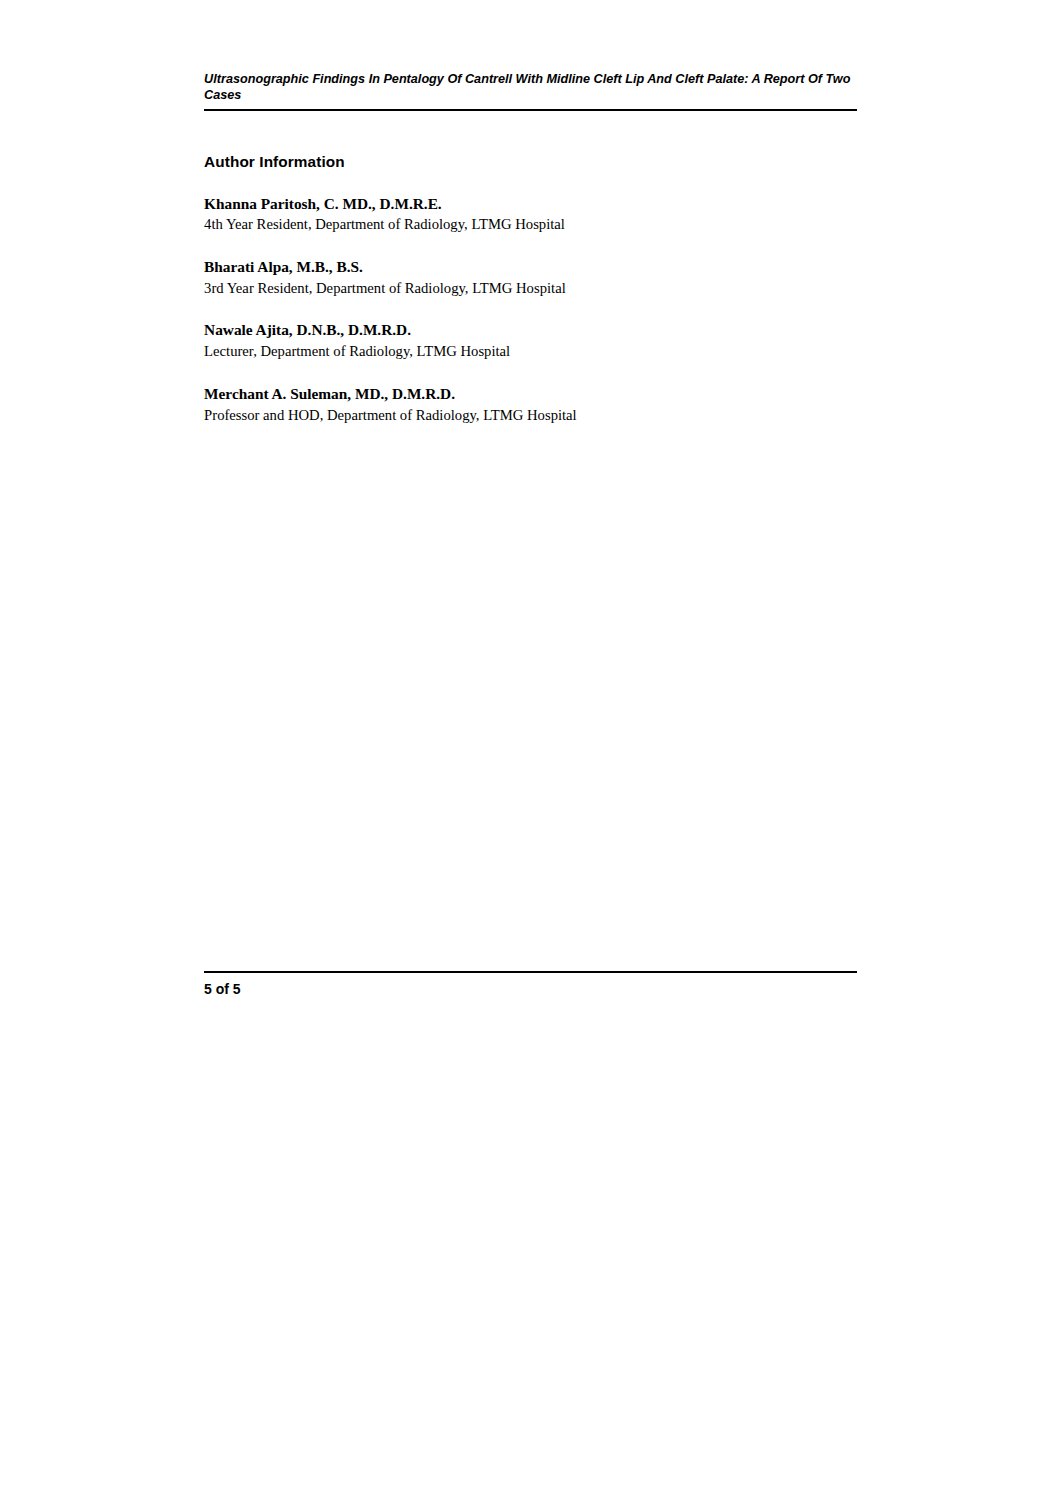Ultrasonographic Findings In Pentalogy Of Cantrell With Midline Cleft Lip And Cleft Palate: A Report Of Two Cases
Author Information
Khanna Paritosh, C. MD., D.M.R.E.
4th Year Resident, Department of Radiology, LTMG Hospital
Bharati Alpa, M.B., B.S.
3rd Year Resident, Department of Radiology, LTMG Hospital
Nawale Ajita, D.N.B., D.M.R.D.
Lecturer, Department of Radiology, LTMG Hospital
Merchant A. Suleman, MD., D.M.R.D.
Professor and HOD, Department of Radiology, LTMG Hospital
5 of 5